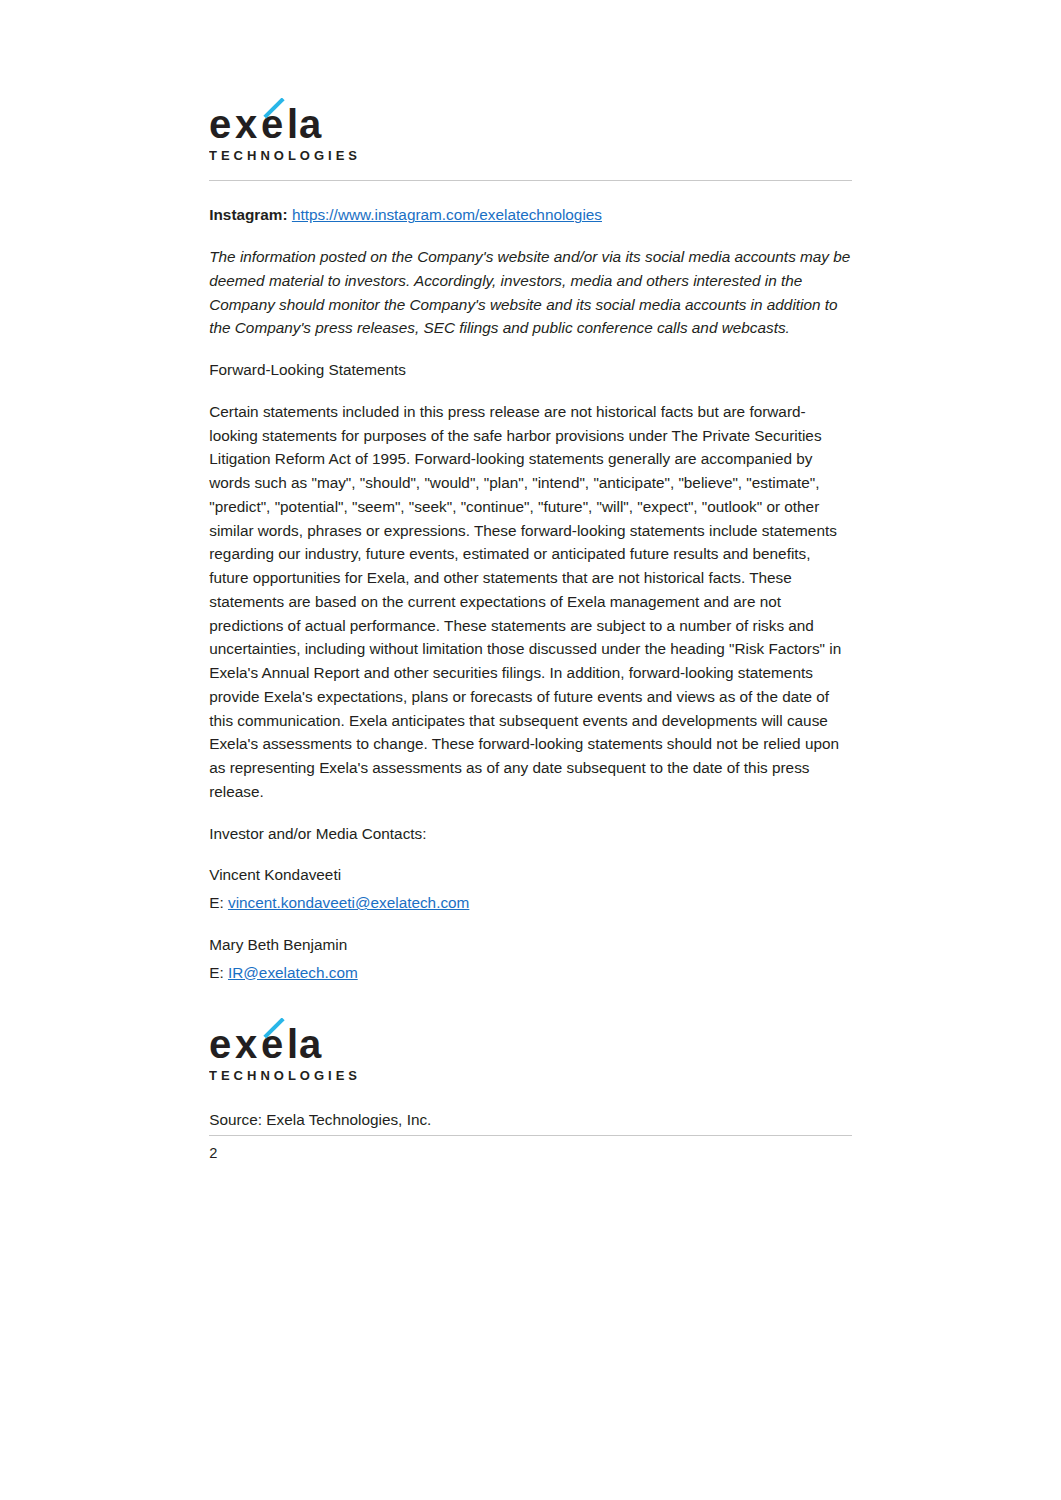e x e l a TECHNOLOGIES
Instagram: https://www.instagram.com/exelatechnologies
The information posted on the Company's website and/or via its social media accounts may be deemed material to investors. Accordingly, investors, media and others interested in the Company should monitor the Company's website and its social media accounts in addition to the Company's press releases, SEC filings and public conference calls and webcasts.
Forward-Looking Statements
Certain statements included in this press release are not historical facts but are forward-looking statements for purposes of the safe harbor provisions under The Private Securities Litigation Reform Act of 1995. Forward-looking statements generally are accompanied by words such as "may", "should", "would", "plan", "intend", "anticipate", "believe", "estimate", "predict", "potential", "seem", "seek", "continue", "future", "will", "expect", "outlook" or other similar words, phrases or expressions. These forward-looking statements include statements regarding our industry, future events, estimated or anticipated future results and benefits, future opportunities for Exela, and other statements that are not historical facts. These statements are based on the current expectations of Exela management and are not predictions of actual performance. These statements are subject to a number of risks and uncertainties, including without limitation those discussed under the heading "Risk Factors" in Exela's Annual Report and other securities filings. In addition, forward-looking statements provide Exela's expectations, plans or forecasts of future events and views as of the date of this communication. Exela anticipates that subsequent events and developments will cause Exela's assessments to change. These forward-looking statements should not be relied upon as representing Exela's assessments as of any date subsequent to the date of this press release.
Investor and/or Media Contacts:
Vincent Kondaveeti
E: vincent.kondaveeti@exelatech.com
Mary Beth Benjamin
E: IR@exelatech.com
e x e l a TECHNOLOGIES
Source: Exela Technologies, Inc.
2